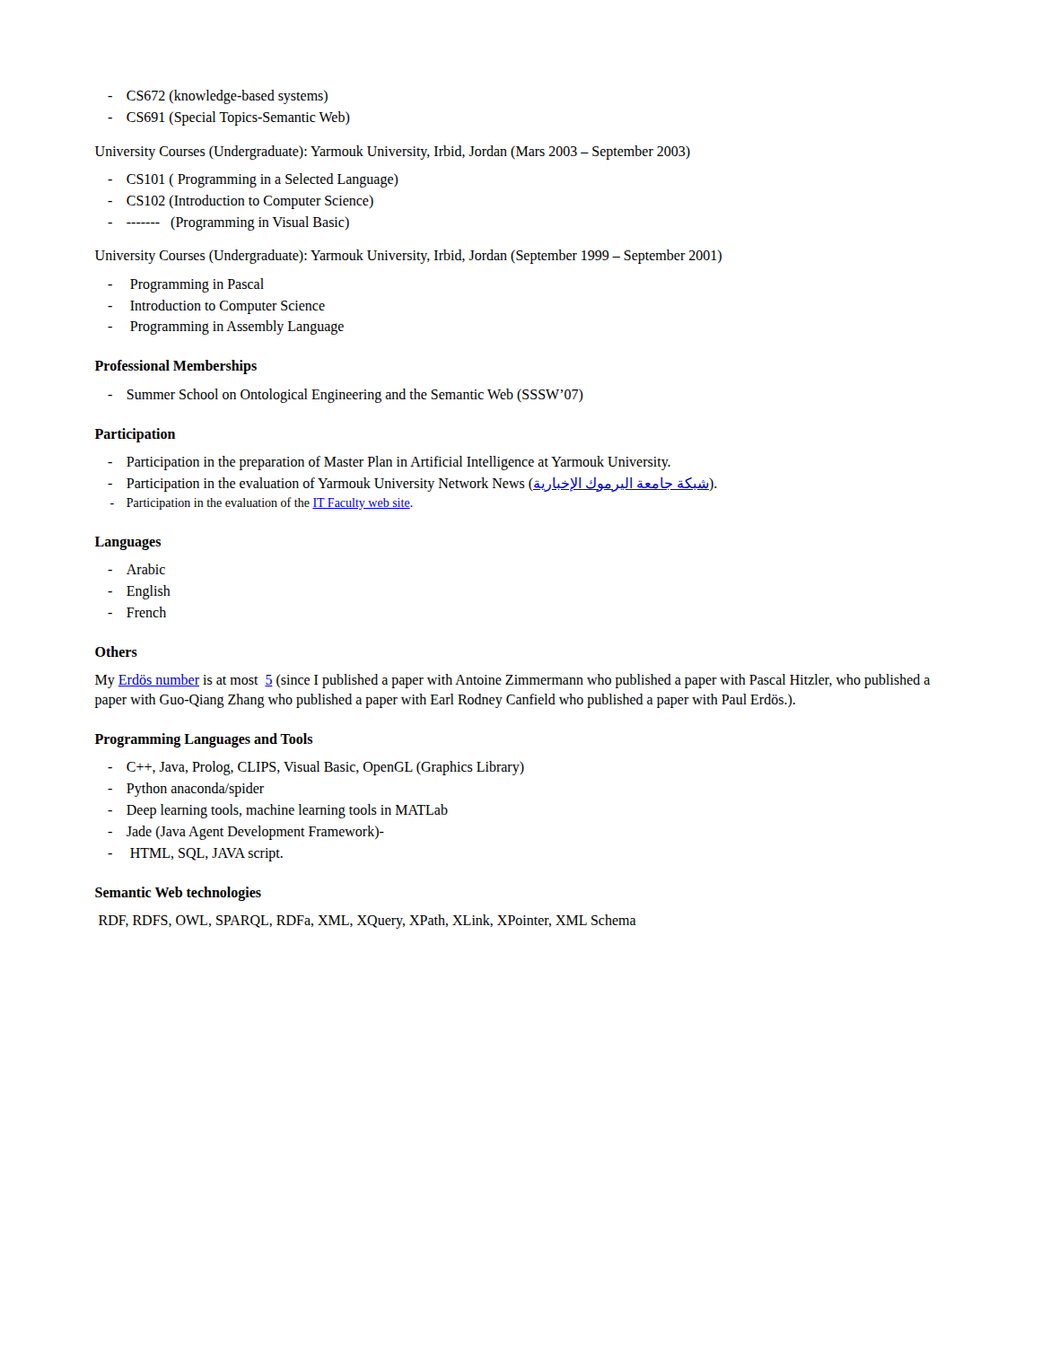CS672 (knowledge-based systems)
CS691 (Special Topics-Semantic Web)
University Courses (Undergraduate): Yarmouk University, Irbid, Jordan (Mars 2003 – September 2003)
CS101 ( Programming in a Selected Language)
CS102 (Introduction to Computer Science)
------- (Programming in Visual Basic)
University Courses (Undergraduate): Yarmouk University, Irbid, Jordan (September 1999 – September 2001)
Programming in Pascal
Introduction to Computer Science
Programming in Assembly Language
Professional Memberships
Summer School on Ontological Engineering and the Semantic Web (SSSW’07)
Participation
Participation in the preparation of Master Plan in Artificial Intelligence at Yarmouk University.
Participation in the evaluation of Yarmouk University Network News (شبكة جامعة اليرموك الإخبارية).
Participation in the evaluation of the IT Faculty web site.
Languages
Arabic
English
French
Others
My Erdös number is at most 5 (since I published a paper with Antoine Zimmermann who published a paper with Pascal Hitzler, who published a paper with Guo-Qiang Zhang who published a paper with Earl Rodney Canfield who published a paper with Paul Erdös.).
Programming Languages and Tools
C++, Java, Prolog, CLIPS, Visual Basic, OpenGL (Graphics Library)
Python anaconda/spider
Deep learning tools, machine learning tools in MATLab
Jade (Java Agent Development Framework)-
HTML, SQL, JAVA script.
Semantic Web technologies
RDF, RDFS, OWL, SPARQL, RDFa, XML, XQuery, XPath, XLink, XPointer, XML Schema